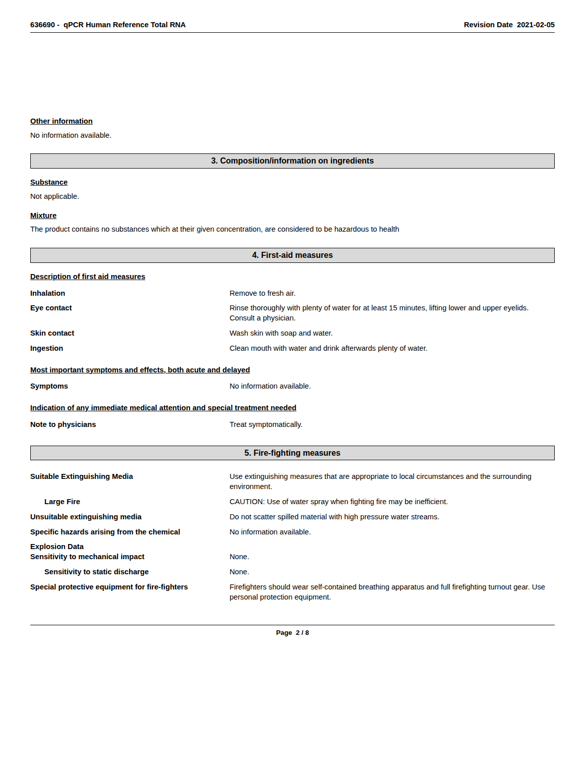636690 - qPCR Human Reference Total RNA Revision Date 2021-02-05
Other information
No information available.
3. Composition/information on ingredients
Substance
Not applicable.
Mixture
The product contains no substances which at their given concentration, are considered to be hazardous to health
4. First-aid measures
Description of first aid measures
| Inhalation | Remove to fresh air. |
| Eye contact | Rinse thoroughly with plenty of water for at least 15 minutes, lifting lower and upper eyelids. Consult a physician. |
| Skin contact | Wash skin with soap and water. |
| Ingestion | Clean mouth with water and drink afterwards plenty of water. |
Most important symptoms and effects, both acute and delayed
| Symptoms | No information available. |
Indication of any immediate medical attention and special treatment needed
| Note to physicians | Treat symptomatically. |
5. Fire-fighting measures
| Suitable Extinguishing Media | Use extinguishing measures that are appropriate to local circumstances and the surrounding environment. |
| Large Fire | CAUTION: Use of water spray when fighting fire may be inefficient. |
| Unsuitable extinguishing media | Do not scatter spilled material with high pressure water streams. |
| Specific hazards arising from the chemical | No information available. |
| Explosion Data Sensitivity to mechanical impact | None. |
| Sensitivity to static discharge | None. |
| Special protective equipment for fire-fighters | Firefighters should wear self-contained breathing apparatus and full firefighting turnout gear. Use personal protection equipment. |
Page 2 / 8